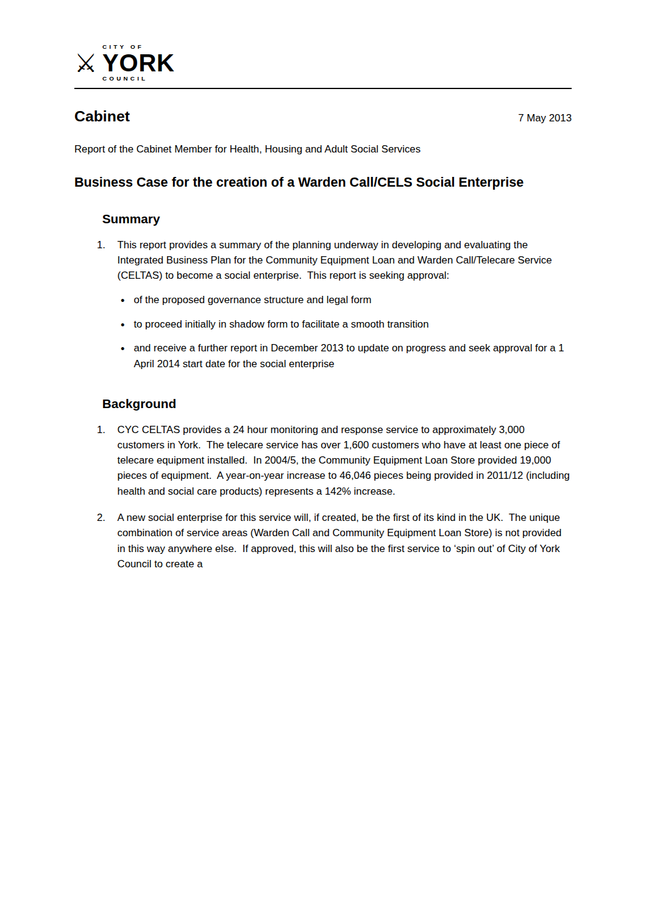⚔ CITY OF YORK COUNCIL
Cabinet
7 May 2013
Report of the Cabinet Member for Health, Housing and Adult Social Services
Business Case for the creation of a Warden Call/CELS Social Enterprise
Summary
This report provides a summary of the planning underway in developing and evaluating the Integrated Business Plan for the Community Equipment Loan and Warden Call/Telecare Service (CELTAS) to become a social enterprise. This report is seeking approval:
of the proposed governance structure and legal form
to proceed initially in shadow form to facilitate a smooth transition
and receive a further report in December 2013 to update on progress and seek approval for a 1 April 2014 start date for the social enterprise
Background
CYC CELTAS provides a 24 hour monitoring and response service to approximately 3,000 customers in York. The telecare service has over 1,600 customers who have at least one piece of telecare equipment installed. In 2004/5, the Community Equipment Loan Store provided 19,000 pieces of equipment. A year-on-year increase to 46,046 pieces being provided in 2011/12 (including health and social care products) represents a 142% increase.
A new social enterprise for this service will, if created, be the first of its kind in the UK. The unique combination of service areas (Warden Call and Community Equipment Loan Store) is not provided in this way anywhere else. If approved, this will also be the first service to ‘spin out’ of City of York Council to create a